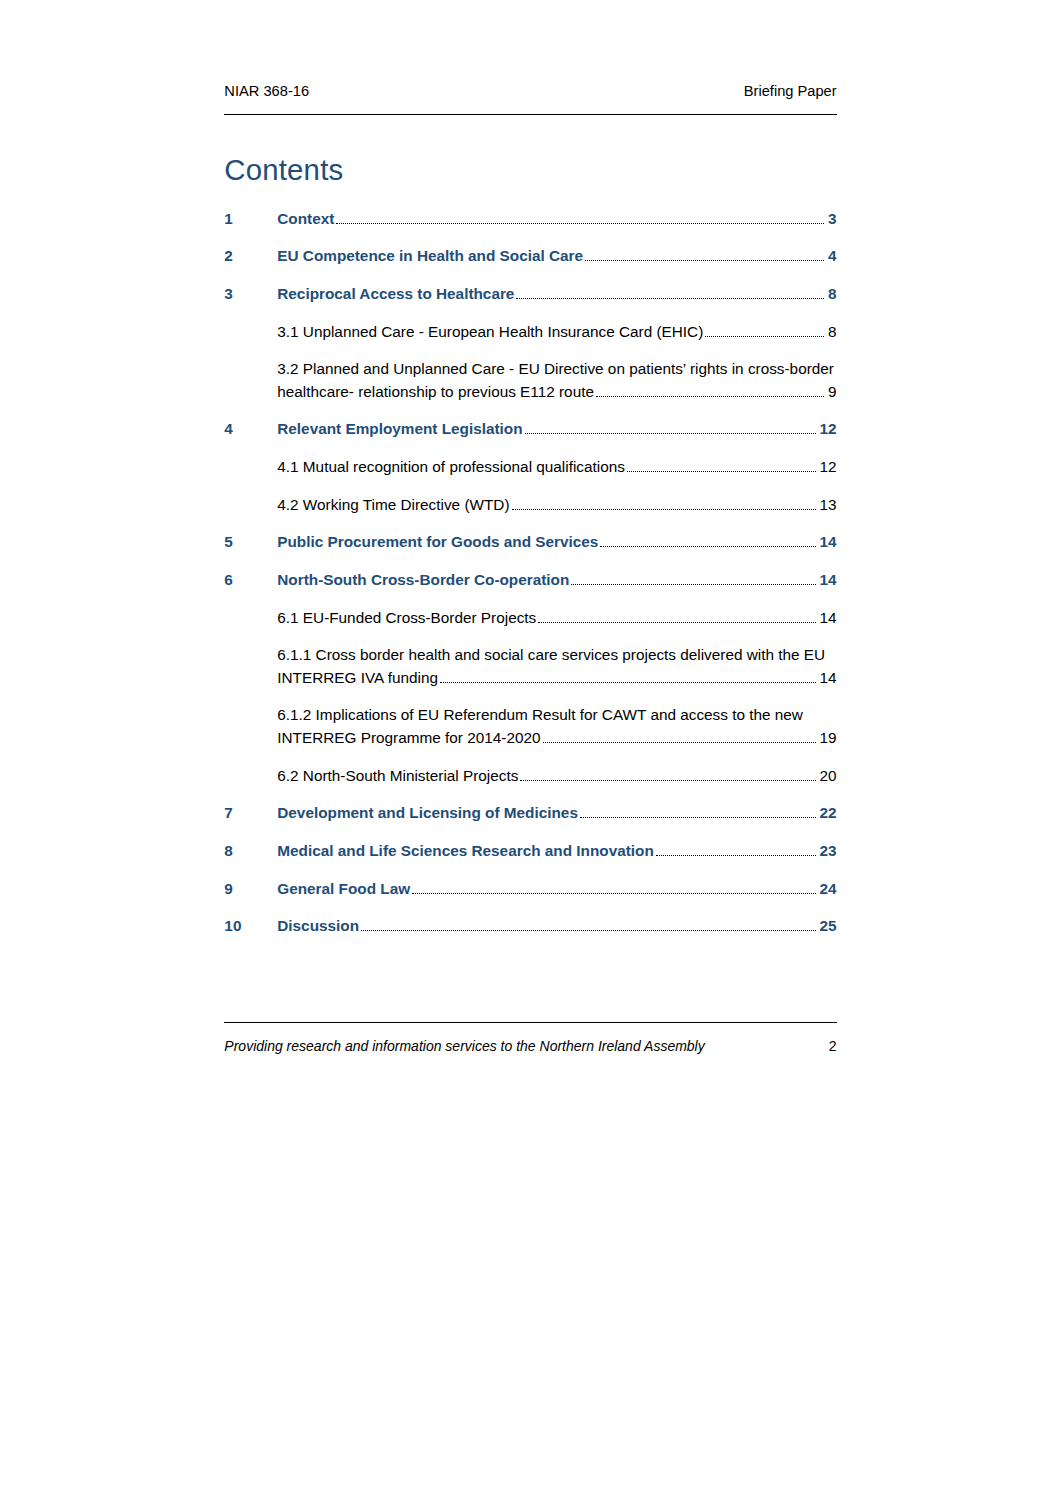NIAR 368-16
Briefing Paper
Contents
1 Context 3
2 EU Competence in Health and Social Care 4
3 Reciprocal Access to Healthcare 8
3.1 Unplanned Care - European Health Insurance Card (EHIC) 8
3.2 Planned and Unplanned Care - EU Directive on patients’ rights in cross-border
healthcare- relationship to previous E112 route 9
4 Relevant Employment Legislation 12
4.1 Mutual recognition of professional qualifications 12
4.2 Working Time Directive (WTD) 13
5 Public Procurement for Goods and Services 14
6 North-South Cross-Border Co-operation 14
6.1 EU-Funded Cross-Border Projects 14
6.1.1 Cross border health and social care services projects delivered with the EU
INTERREG IVA funding 14
6.1.2 Implications of EU Referendum Result for CAWT and access to the new
INTERREG Programme for 2014-2020 19
6.2 North-South Ministerial Projects 20
7 Development and Licensing of Medicines 22
8 Medical and Life Sciences Research and Innovation 23
9 General Food Law 24
10 Discussion 25
Providing research and information services to the Northern Ireland Assembly
2